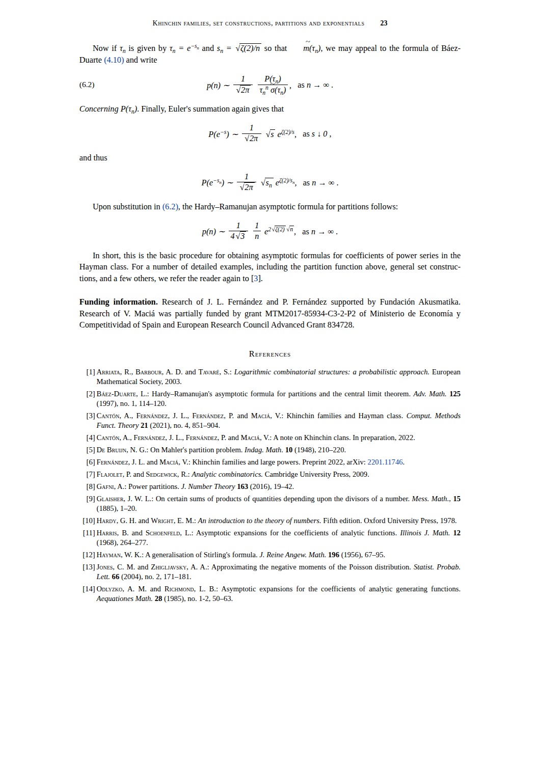Khinchin families, set constructions, partitions and exponentials 23
Now if τn is given by τn = e−sn and sn = ζ(2)/n so that m(τn), we may appeal to the formula of Báez-Duarte (4.10) and write
(6.2) p(n) ∼ 1 2π P(τn) τnn σ(τn), as n → ∞ .
Concerning P(τn). Finally, Euler's summation again gives that
P(e−s) ∼ 1 2π s eζ(2)/s, as s ↓ 0 ,
and thus
P(e−sn) ∼ 1 2π sn eζ(2)/sn, as n → ∞ .
Upon substitution in (6.2), the Hardy–Ramanujan asymptotic formula for partitions follows:
p(n) ∼ 14 3 1 n e2 ζ(2) n, as n → ∞ .
In short, this is the basic procedure for obtaining asymptotic formulas for coefficients of power series in the Hayman class. For a number of detailed examples, including the partition function above, general set constructions, and a few others, we refer the reader again to [3].
Funding information.
Research of J. L. Fernández and P. Fernández supported by Fundación Akusmatika. Research of V. Maciá was partially funded by grant MTM2017-85934-C3-2-P2 of Ministerio de Economía y Competitividad of Spain and European Research Council Advanced Grant 834728.
References
[1] Arriata, R., Barbour, A. D. and Tavaré, S.: Logarithmic combinatorial structures: a probabilistic approach. European Mathematical Society, 2003.
[2] Báez-Duarte, L.: Hardy–Ramanujan's asymptotic formula for partitions and the central limit theorem. Adv. Math. 125 (1997), no. 1, 114–120.
[3] Cantón, A., Fernández, J. L., Fernández, P. and Maciá, V.: Khinchin families and Hayman class. Comput. Methods Funct. Theory 21 (2021), no. 4, 851–904.
[4] Cantón, A., Fernández, J. L., Fernández, P. and Maciá, V.: A note on Khinchin clans. In preparation, 2022.
[5] De Bruijn, N. G.: On Mahler's partition problem. Indag. Math. 10 (1948), 210–220.
[6] Fernández, J. L. and Maciá, V.: Khinchin families and large powers. Preprint 2022, arXiv: 2201.11746.
[7] Flajolet, P. and Sedgewick, R.: Analytic combinatorics. Cambridge University Press, 2009.
[8] Gafni, A.: Power partitions. J. Number Theory 163 (2016), 19–42.
[9] Glaisher, J. W. L.: On certain sums of products of quantities depending upon the divisors of a number. Mess. Math., 15 (1885), 1–20.
[10] Hardy, G. H. and Wright, E. M.: An introduction to the theory of numbers. Fifth edition. Oxford University Press, 1978.
[11] Harris, B. and Schoenfeld, L.: Asymptotic expansions for the coefficients of analytic functions. Illinois J. Math. 12 (1968), 264–277.
[12] Hayman, W. K.: A generalisation of Stirling's formula. J. Reine Angew. Math. 196 (1956), 67–95.
[13] Jones, C. M. and Zhigljavsky, A. A.: Approximating the negative moments of the Poisson distribution. Statist. Probab. Lett. 66 (2004), no. 2, 171–181.
[14] Odlyzko, A. M. and Richmond, L. B.: Asymptotic expansions for the coefficients of analytic generating functions. Aequationes Math. 28 (1985), no. 1-2, 50–63.